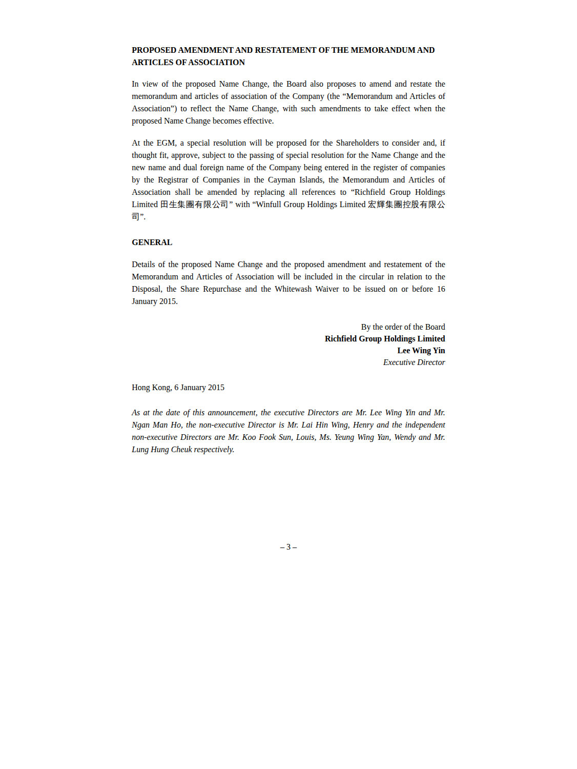PROPOSED AMENDMENT AND RESTATEMENT OF THE MEMORANDUM AND
ARTICLES OF ASSOCIATION
In view of the proposed Name Change, the Board also proposes to amend and restate the memorandum and articles of association of the Company (the “Memorandum and Articles of Association”) to reflect the Name Change, with such amendments to take effect when the proposed Name Change becomes effective.
At the EGM, a special resolution will be proposed for the Shareholders to consider and, if thought fit, approve, subject to the passing of special resolution for the Name Change and the new name and dual foreign name of the Company being entered in the register of companies by the Registrar of Companies in the Cayman Islands, the Memorandum and Articles of Association shall be amended by replacing all references to “Richfield Group Holdings Limited 田生集團有限公司” with “Winfull Group Holdings Limited 宏輝集團控股有限公司”.
GENERAL
Details of the proposed Name Change and the proposed amendment and restatement of the Memorandum and Articles of Association will be included in the circular in relation to the Disposal, the Share Repurchase and the Whitewash Waiver to be issued on or before 16 January 2015.
By the order of the Board Richfield Group Holdings Limited Lee Wing Yin Executive Director
Hong Kong, 6 January 2015
As at the date of this announcement, the executive Directors are Mr. Lee Wing Yin and Mr. Ngan Man Ho, the non-executive Director is Mr. Lai Hin Wing, Henry and the independent non-executive Directors are Mr. Koo Fook Sun, Louis, Ms. Yeung Wing Yan, Wendy and Mr. Lung Hung Cheuk respectively.
– 3 –